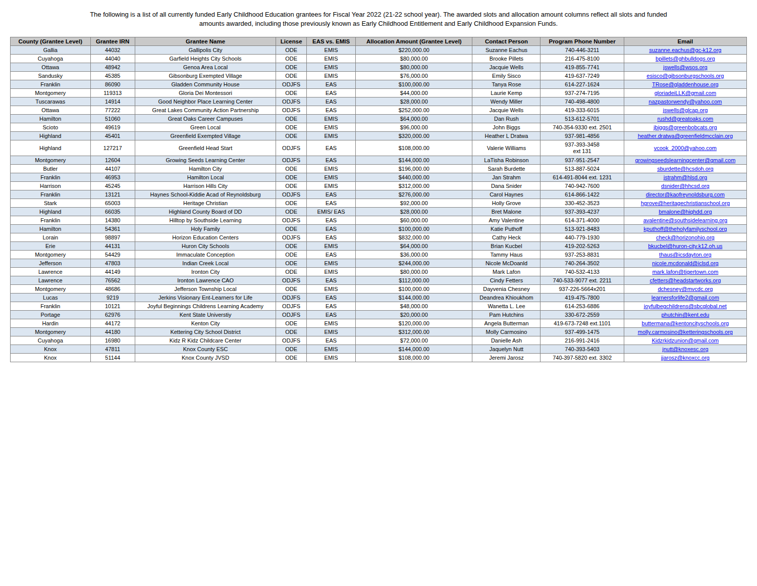The following is a list of all currently funded Early Childhood Education grantees for Fiscal Year 2022 (21-22 school year). The awarded slots and allocation amount columns reflect all slots and funded amounts awarded, including those previously known as Early Childhood Entitlement and Early Childhood Expansion Funds.
| County (Grantee Level) | Grantee IRN | Grantee Name | License | EAS vs. EMIS | Allocation Amount (Grantee Level) | Contact Person | Program Phone Number | Email |
| --- | --- | --- | --- | --- | --- | --- | --- | --- |
| Gallia | 44032 | Gallipolis City | ODE | EMIS | $220,000.00 | Suzanne Eachus | 740-446-3211 | suzanne.eachus@gc-k12.org |
| Cuyahoga | 44040 | Garfield Heights City Schools | ODE | EMIS | $80,000.00 | Brooke Pillets | 216-475-8100 | bpillets@ghbulldogs.org |
| Ottawa | 48942 | Genoa Area Local | ODE | EMIS | $80,000.00 | Jacquie Wells | 419-855-7741 | jswells@wsos.org |
| Sandusky | 45385 | Gibsonburg Exempted Village | ODE | EMIS | $76,000.00 | Emily Sisco | 419-637-7249 | esisco@gibsonburgschools.org |
| Franklin | 86090 | Gladden Community House | ODJFS | EAS | $100,000.00 | Tanya Rose | 614-227-1624 | TRose@gladdenhouse.org |
| Montgomery | 119313 | Gloria Dei Montessori | ODE | EAS | $44,000.00 | Laurie Kemp | 937-274-7195 | gloriadeiLLK@gmail.com |
| Tuscarawas | 14914 | Good Neighbor Place Learning Center | ODJFS | EAS | $28,000.00 | Wendy Miller | 740-498-4800 | nazpastorwendy@yahoo.com |
| Ottawa | 77222 | Great Lakes Community Action Partnership | ODJFS | EAS | $252,000.00 | Jacquie Wells | 419-333-6015 | jswells@glcap.org |
| Hamilton | 51060 | Great Oaks Career Campuses | ODE | EMIS | $64,000.00 | Dan Rush | 513-612-5701 | rushd@greatoaks.com |
| Scioto | 49619 | Green Local | ODE | EMIS | $96,000.00 | John Biggs | 740-354-9330 ext. 2501 | jbiggs@greenbobcats.org |
| Highland | 45401 | Greenfield Exempted Village | ODE | EMIS | $320,000.00 | Heather L Dratwa | 937-981-4856 | heather.dratwa@greenfieldmcclain.org |
| Highland | 127217 | Greenfield Head Start | ODJFS | EAS | $108,000.00 | Valerie Williams | 937-393-3458 ext 131 | vcook_2000@yahoo.com |
| Montgomery | 12604 | Growing Seeds Learning Center | ODJFS | EAS | $144,000.00 | LaTisha Robinson | 937-951-2547 | growingseedslearningcenter@gmail.com |
| Butler | 44107 | Hamilton City | ODE | EMIS | $196,000.00 | Sarah Burdette | 513-887-5024 | sburdette@hcsdoh.org |
| Franklin | 46953 | Hamilton Local | ODE | EMIS | $440,000.00 | Jan Strahm | 614-491-8044 ext. 1231 | jstrahm@hlsd.org |
| Harrison | 45245 | Harrison Hills City | ODE | EMIS | $312,000.00 | Dana Snider | 740-942-7600 | dsnider@hhcsd.org |
| Franklin | 13121 | Haynes School-Kiddie Acad of Reynoldsburg | ODJFS | EAS | $276,000.00 | Carol Haynes | 614-866-1422 | director@kaofreynoldsburg.com |
| Stark | 65003 | Heritage Christian | ODE | EAS | $92,000.00 | Holly Grove | 330-452-3523 | hgrove@heritagechristianschool.org |
| Highland | 66035 | Highland County Board of DD | ODE | EMIS/ EAS | $28,000.00 | Bret Malone | 937-393-4237 | bmalone@highdd.org |
| Franklin | 14380 | Hilltop by Southside Learning | ODJFS | EAS | $60,000.00 | Amy Valentine | 614-371-4000 | avalentine@southsidelearning.org |
| Hamilton | 54361 | Holy Family | ODE | EAS | $100,000.00 | Katie Puthoff | 513-921-8483 | kputhoff@theholyfamilyschool.org |
| Lorain | 98897 | Horizon Education Centers | ODJFS | EAS | $832,000.00 | Cathy Heck | 440-779-1930 | check@horizonohio.org |
| Erie | 44131 | Huron City Schools | ODE | EMIS | $64,000.00 | Brian Kucbel | 419-202-5263 | bkucbel@huron-city.k12.oh.us |
| Montgomery | 54429 | Immaculate Conception | ODE | EAS | $36,000.00 | Tammy Haus | 937-253-8831 | thaus@icsdayton.org |
| Jefferson | 47803 | Indian Creek Local | ODE | EMIS | $244,000.00 | Nicole McDoanld | 740-264-3502 | nicole.mcdonald@iclsd.org |
| Lawrence | 44149 | Ironton City | ODE | EMIS | $80,000.00 | Mark Lafon | 740-532-4133 | mark.lafon@tigertown.com |
| Lawrence | 76562 | Ironton Lawrence CAO | ODJFS | EAS | $112,000.00 | Cindy Fetters | 740-533-9077 ext. 2211 | cfetters@headstartworks.org |
| Montgomery | 48686 | Jefferson Township Local | ODE | EMIS | $100,000.00 | Dayvenia Chesney | 937-226-5664x201 | dchesney@mvcdc.org |
| Lucas | 9219 | Jerkins Visionary Ent-Learners for Life | ODJFS | EAS | $144,000.00 | Deandrea Khioukhom | 419-475-7800 | learnersforlife2@gmail.com |
| Franklin | 10121 | Joyful Beginnings Childrens Learning Academy | ODJFS | EAS | $48,000.00 | Wanetta L. Lee | 614-253-6886 | joyfulbegchildrens@sbcglobal.net |
| Portage | 62976 | Kent State Universtiy | ODJFS | EAS | $20,000.00 | Pam Hutchins | 330-672-2559 | phutchin@kent.edu |
| Hardin | 44172 | Kenton City | ODE | EMIS | $120,000.00 | Angela Butterman | 419-673-7248 ext.1101 | buttermana@kentoncityschools.org |
| Montgomery | 44180 | Kettering City School District | ODE | EMIS | $312,000.00 | Molly Carmosino | 937-499-1475 | molly.carmosino@ketteringschools.org |
| Cuyahoga | 16980 | Kidz R Kidz Childcare Center | ODJFS | EAS | $72,000.00 | Danielle Ash | 216-991-2416 | Kidzrkidzunion@gmail.com |
| Knox | 47811 | Knox County ESC | ODE | EMIS | $144,000.00 | Jaquelyn Nutt | 740-393-5403 | jnutt@knoxesc.org |
| Knox | 51144 | Knox County JVSD | ODE | EMIS | $108,000.00 | Jeremi Jarosz | 740-397-5820 ext. 3302 | jjarosz@knoxcc.org |